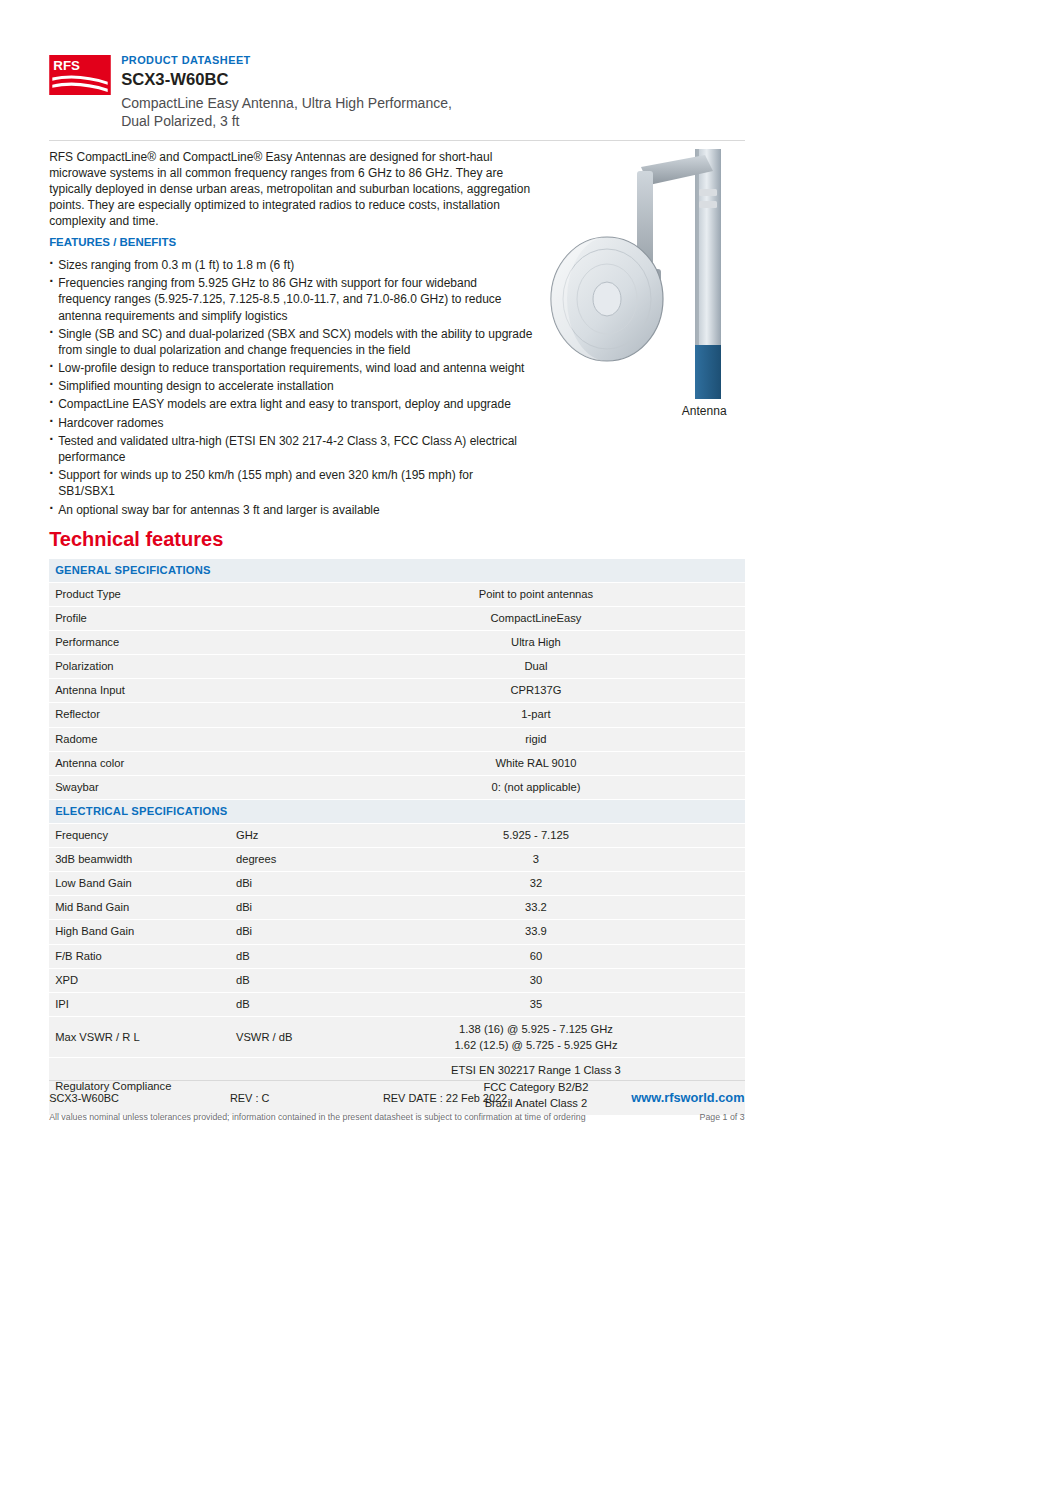RFS
PRODUCT DATASHEET
SCX3-W60BC
CompactLine Easy Antenna, Ultra High Performance,
Dual Polarized, 3 ft
RFS CompactLine® and CompactLine® Easy Antennas are designed for short-haul microwave systems in all common frequency ranges from 6 GHz to 86 GHz. They are typically deployed in dense urban areas, metropolitan and suburban locations, aggregation points. They are especially optimized to integrated radios to reduce costs, installation complexity and time.
FEATURES / BENEFITS
Sizes ranging from 0.3 m (1 ft) to 1.8 m (6 ft)
Frequencies ranging from 5.925 GHz to 86 GHz with support for four wideband frequency ranges (5.925-7.125, 7.125-8.5 ,10.0-11.7, and 71.0-86.0 GHz) to reduce antenna requirements and simplify logistics
Single (SB and SC) and dual-polarized (SBX and SCX) models with the ability to upgrade from single to dual polarization and change frequencies in the field
Low-profile design to reduce transportation requirements, wind load and antenna weight
Simplified mounting design to accelerate installation
CompactLine EASY models are extra light and easy to transport, deploy and upgrade
Hardcover radomes
Tested and validated ultra-high (ETSI EN 302 217-4-2 Class 3, FCC Class A) electrical performance
Support for winds up to 250 km/h (155 mph) and even 320 km/h (195 mph) for SB1/SBX1
An optional sway bar for antennas 3 ft and larger is available
Antenna
Technical features
| GENERAL SPECIFICATIONS |
| Product Type | | Point to point antennas |
| Profile | | CompactLineEasy |
| Performance | | Ultra High |
| Polarization | | Dual |
| Antenna Input | | CPR137G |
| Reflector | | 1-part |
| Radome | | rigid |
| Antenna color | | White RAL 9010 |
| Swaybar | | 0: (not applicable) |
| ELECTRICAL SPECIFICATIONS |
| Frequency | GHz | 5.925 - 7.125 |
| 3dB beamwidth | degrees | 3 |
| Low Band Gain | dBi | 32 |
| Mid Band Gain | dBi | 33.2 |
| High Band Gain | dBi | 33.9 |
| F/B Ratio | dB | 60 |
| XPD | dB | 30 |
| IPI | dB | 35 |
| Max VSWR / R L | VSWR / dB | 1.38 (16) @ 5.925 - 7.125 GHz 1.62 (12.5) @ 5.725 - 5.925 GHz |
| Regulatory Compliance | | ETSI EN 302217 Range 1 Class 3 FCC Category B2/B2 Brazil Anatel Class 2 |
SCX3-W60BC
REV : C
REV DATE : 22 Feb 2022
www.rfsworld.com
All values nominal unless tolerances provided; information contained in the present datasheet is subject to confirmation at time of ordering
Page 1 of 3